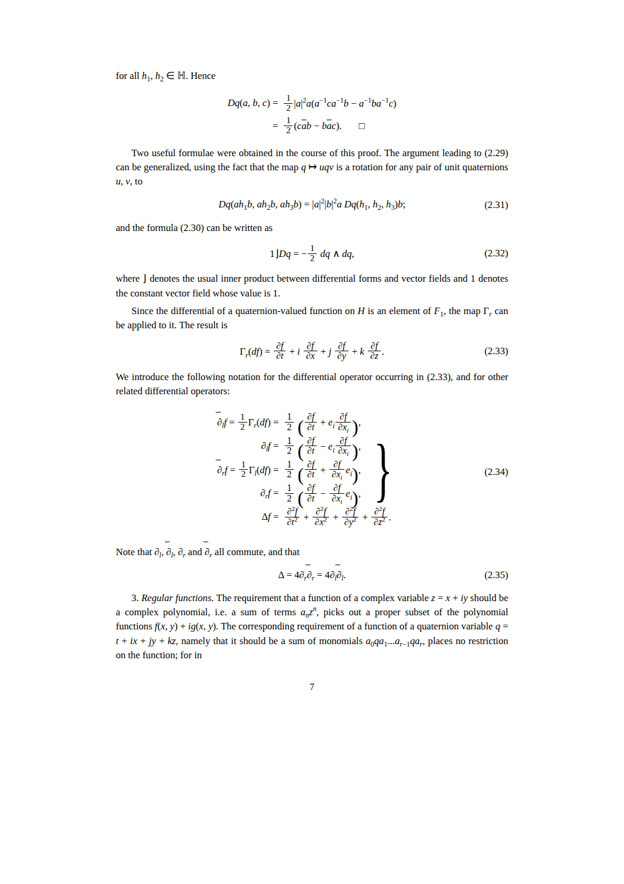for all h1, h2 ∈ ℍ. Hence
| Dq ( a , b , c ) = | 1 2 / a / 2 a ( a −1 ca −1 b − a −1 ba −1 c ) |
| = | 1 2 ( c a b − b a c ). □ |
Two useful formulae were obtained in the course of this proof. The argument leading to (2.29) can be generalized, using the fact that the map q ↦ uqv is a rotation for any pair of unit quaternions u, v, to
Dq(ah1b, ah2b, ah3b) = |a|2|b|2a Dq(h1, h2, h3)b; (2.31)
and the formula (2.30) can be written as
1⌋Dq = −12 dq ∧ dq, (2.32)
where ⌋ denotes the usual inner product between differential forms and vector fields and 1 denotes the constant vector field whose value is 1.
Since the differential of a quaternion-valued function on H is an element of F1, the map Γr can be applied to it. The result is
Γr(df) = ∂f∂t + i ∂f∂x + j ∂f∂y + k ∂f∂z. (2.33)
We introduce the following notation for the differential operator occurring in (2.33), and for other related differential operators:
| ̅ ∂ l f = 1 2 Γ r ( df ) = | 1 2 ( ∂ f ∂ t + e i ∂ f ∂ x i ) , |
| ∂ l f = | 1 2 ( ∂ f ∂ t − e i ∂ f ∂ x i ) , |
| ̅ ∂ r f = 1 2 Γ l ( df ) = | 1 2 ( ∂ f ∂ t + ∂ f ∂ x i e i ) , |
| ∂ r f = | 1 2 ( ∂ f ∂ t − ∂ f ∂ x i e i ) , |
| Δ f = | ∂ 2 f ∂ t 2 + ∂ 2 f ∂ x 2 + ∂ 2 f ∂ y 2 + ∂ 2 f ∂ z 2 . |
} (2.34)
Note that ∂l, ̅∂l, ∂r and ̅∂r all commute, and that
Δ = 4∂r̅∂r = 4∂l̅∂l. (2.35)
3. Regular functions. The requirement that a function of a complex variable z = x + iy should be a complex polynomial, i.e. a sum of terms anzn, picks out a proper subset of the polynomial functions f(x, y) + ig(x, y). The corresponding requirement of a function of a quaternion variable q = t + ix + jy + kz, namely that it should be a sum of monomials a0qa1...ar−1qar, places no restriction on the function; for in
7